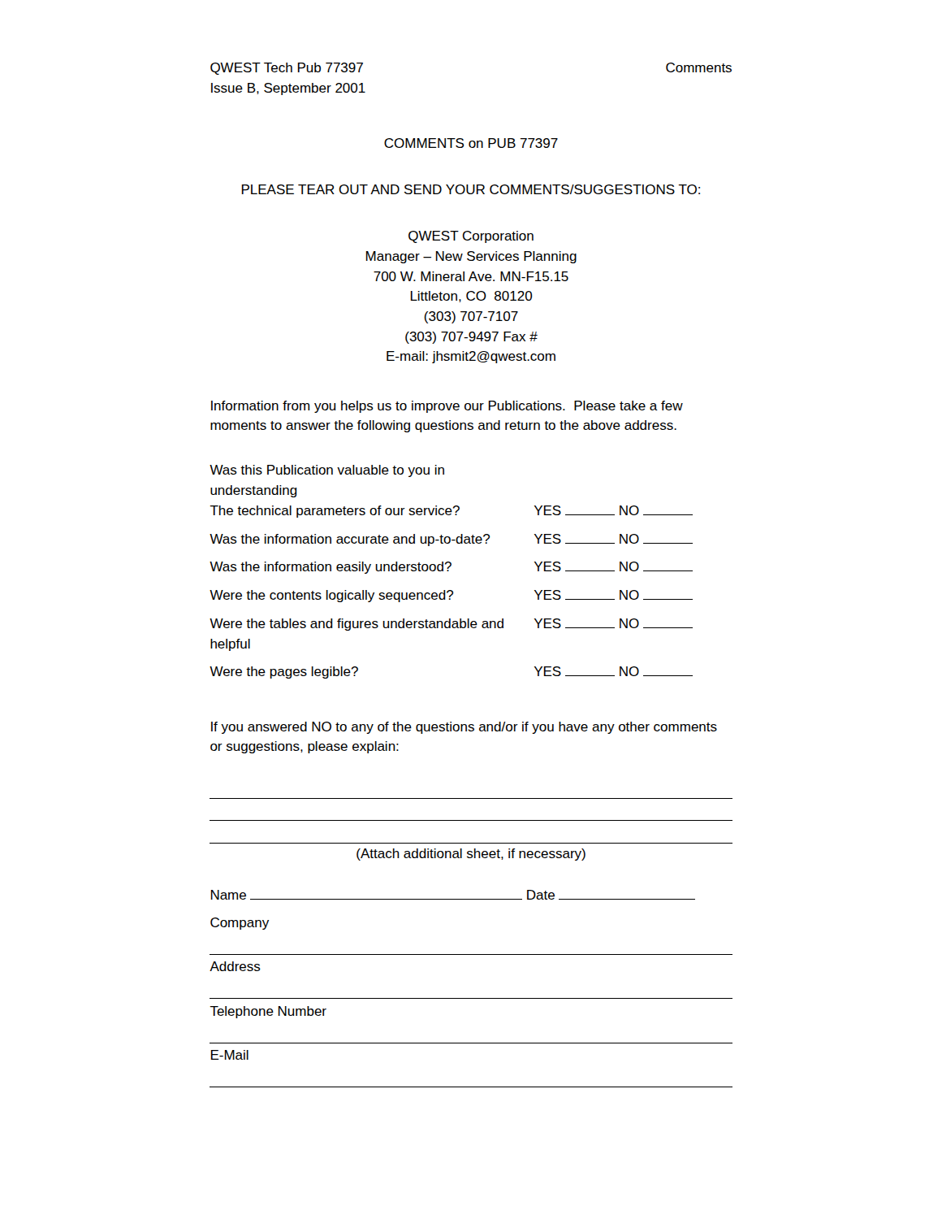QWEST Tech Pub 77397
Issue B, September 2001
Comments
COMMENTS on PUB 77397
PLEASE TEAR OUT AND SEND YOUR COMMENTS/SUGGESTIONS TO:
QWEST Corporation
Manager – New Services Planning
700 W. Mineral Ave. MN-F15.15
Littleton, CO 80120
(303) 707-7107
(303) 707-9497 Fax #
E-mail: jhsmit2@qwest.com
Information from you helps us to improve our Publications. Please take a few moments to answer the following questions and return to the above address.
| Was this Publication valuable to you in understanding The technical parameters of our service? | YES NO |
| Was the information accurate and up-to-date? | YES NO |
| Was the information easily understood? | YES NO |
| Were the contents logically sequenced? | YES NO |
| Were the tables and figures understandable and helpful | YES NO |
| Were the pages legible? | YES NO |
If you answered NO to any of the questions and/or if you have any other comments or suggestions, please explain:
(Attach additional sheet, if necessary)
Name Date
Company
Address
Telephone Number
E-Mail